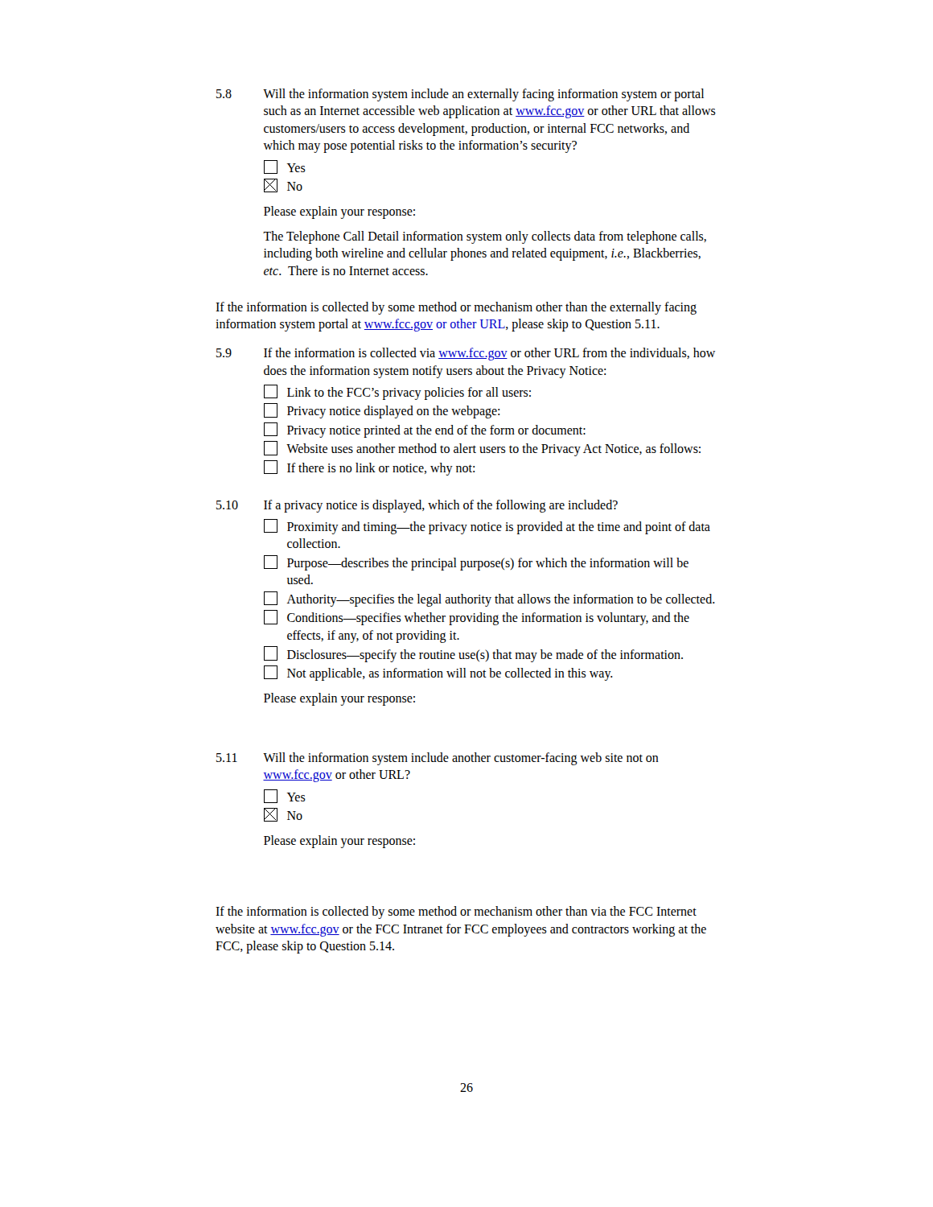5.8
Will the information system include an externally facing information system or portal such as an Internet accessible web application at www.fcc.gov or other URL that allows customers/users to access development, production, or internal FCC networks, and which may pose potential risks to the information’s security?
Yes
No
Please explain your response:
The Telephone Call Detail information system only collects data from telephone calls, including both wireline and cellular phones and related equipment, i.e., Blackberries, etc. There is no Internet access.
If the information is collected by some method or mechanism other than the externally facing information system portal at www.fcc.gov or other URL, please skip to Question 5.11.
5.9
If the information is collected via www.fcc.gov or other URL from the individuals, how does the information system notify users about the Privacy Notice:
Link to the FCC’s privacy policies for all users:
Privacy notice displayed on the webpage:
Privacy notice printed at the end of the form or document:
Website uses another method to alert users to the Privacy Act Notice, as follows:
If there is no link or notice, why not:
5.10
If a privacy notice is displayed, which of the following are included?
Proximity and timing—the privacy notice is provided at the time and point of data collection.
Purpose—describes the principal purpose(s) for which the information will be used.
Authority—specifies the legal authority that allows the information to be collected.
Conditions—specifies whether providing the information is voluntary, and the effects, if any, of not providing it.
Disclosures—specify the routine use(s) that may be made of the information.
Not applicable, as information will not be collected in this way.
Please explain your response:
5.11
Will the information system include another customer-facing web site not on www.fcc.gov or other URL?
Yes
No
Please explain your response:
If the information is collected by some method or mechanism other than via the FCC Internet website at www.fcc.gov or the FCC Intranet for FCC employees and contractors working at the FCC, please skip to Question 5.14.
26